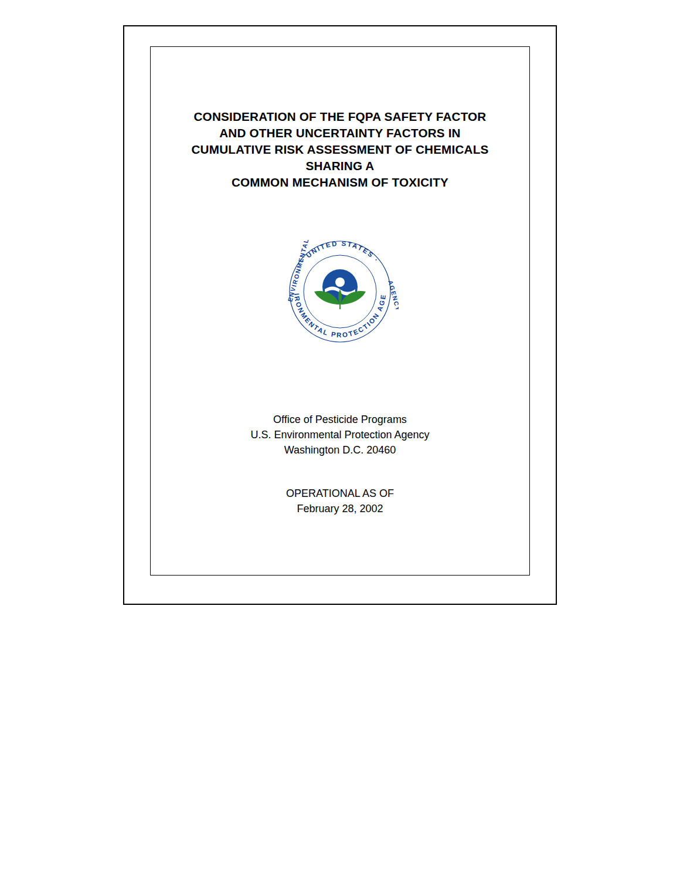Consideration of the FQPA Safety Factor
and Other Uncertainty Factors in
Cumulative Risk Assessment of Chemicals Sharing a
Common Mechanism of Toxicity
· UNITED STATES · ENVIRONMENTAL PROTECTION AGENCY ENVIRONMENTAL AGENCY
Office of Pesticide Programs
U.S. Environmental Protection Agency
Washington D.C. 20460
OPERATIONAL AS OF
February 28, 2002